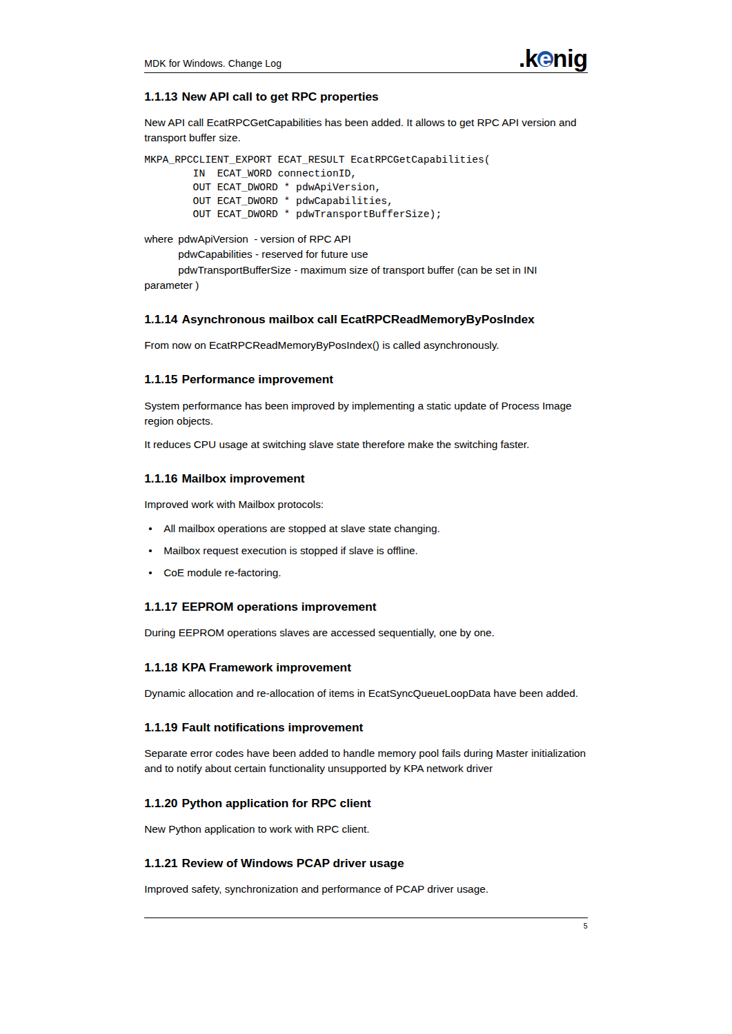MDK for Windows. Change Log
. kenig
1.1.13 New API call to get RPC properties
New API call EcatRPCGetCapabilities has been added. It allows to get RPC API version and transport buffer size.
MKPA_RPCCLIENT_EXPORT ECAT_RESULT EcatRPCGetCapabilities(
        IN  ECAT_WORD connectionID,
        OUT ECAT_DWORD * pdwApiVersion,
        OUT ECAT_DWORD * pdwCapabilities,
        OUT ECAT_DWORD * pdwTransportBufferSize);
wherepdwApiVersion - version of RPC API
pdwCapabilities - reserved for future use
pdwTransportBufferSize - maximum size of transport buffer (can be set in INI parameter )
1.1.14 Asynchronous mailbox call EcatRPCReadMemoryByPosIndex
From now on EcatRPCReadMemoryByPosIndex() is called asynchronously.
1.1.15 Performance improvement
System performance has been improved by implementing a static update of Process Image region objects.
It reduces CPU usage at switching slave state therefore make the switching faster.
1.1.16 Mailbox improvement
Improved work with Mailbox protocols:
All mailbox operations are stopped at slave state changing.
Mailbox request execution is stopped if slave is offline.
CoE module re-factoring.
1.1.17 EEPROM operations improvement
During EEPROM operations slaves are accessed sequentially, one by one.
1.1.18 KPA Framework improvement
Dynamic allocation and re-allocation of items in EcatSyncQueueLoopData have been added.
1.1.19 Fault notifications improvement
Separate error codes have been added to handle memory pool fails during Master initialization and to notify about certain functionality unsupported by KPA network driver
1.1.20 Python application for RPC client
New Python application to work with RPC client.
1.1.21 Review of Windows PCAP driver usage
Improved safety, synchronization and performance of PCAP driver usage.
5